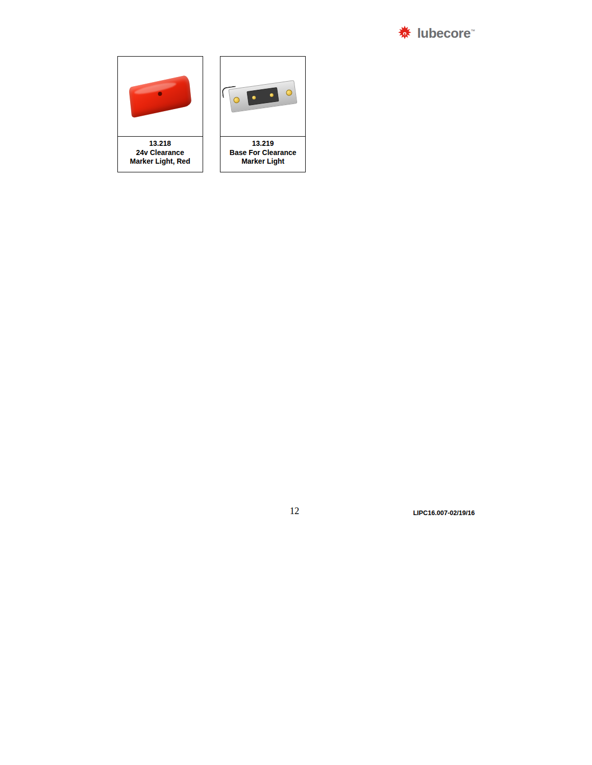lubecore™
13.218
24v Clearance
Marker Light, Red
13.219
Base For Clearance
Marker Light
12
LIPC16.007-02/19/16